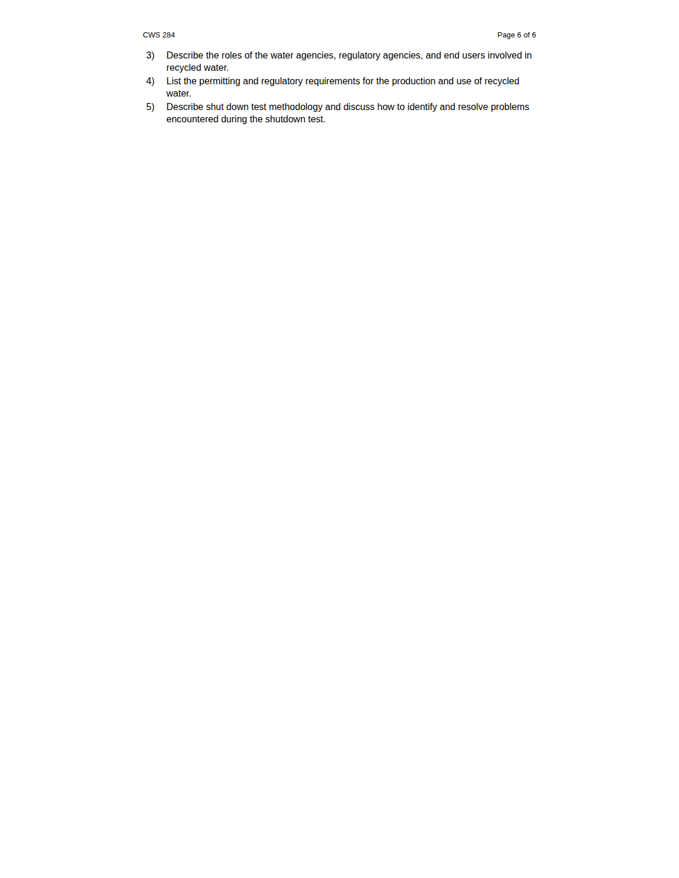CWS 284 Page 6 of 6
3) Describe the roles of the water agencies, regulatory agencies, and end users involved in recycled water.
4) List the permitting and regulatory requirements for the production and use of recycled water.
5) Describe shut down test methodology and discuss how to identify and resolve problems encountered during the shutdown test.